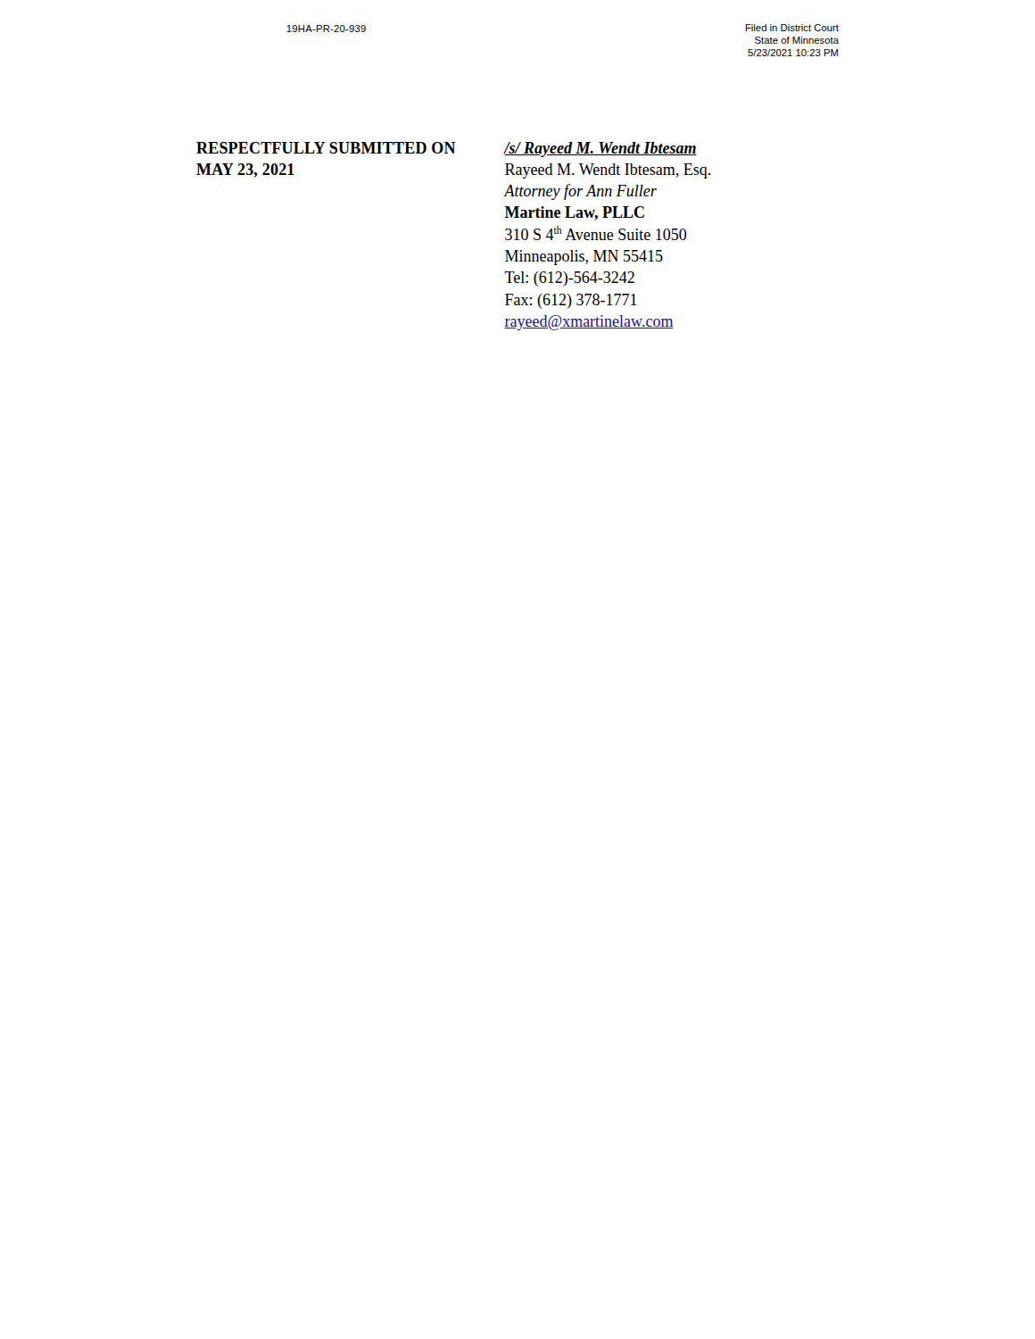19HA-PR-20-939
Filed in District Court
State of Minnesota
5/23/2021 10:23 PM
| RESPECTFULLY SUBMITTED ON MAY 23, 2021 | /s/ Rayeed M. Wendt Ibtesam Rayeed M. Wendt Ibtesam, Esq. Attorney for Ann Fuller Martine Law, PLLC 310 S 4 th Avenue Suite 1050 Minneapolis, MN 55415 Tel: (612)-564-3242 Fax: (612) 378-1771 rayeed@xmartinelaw.com |